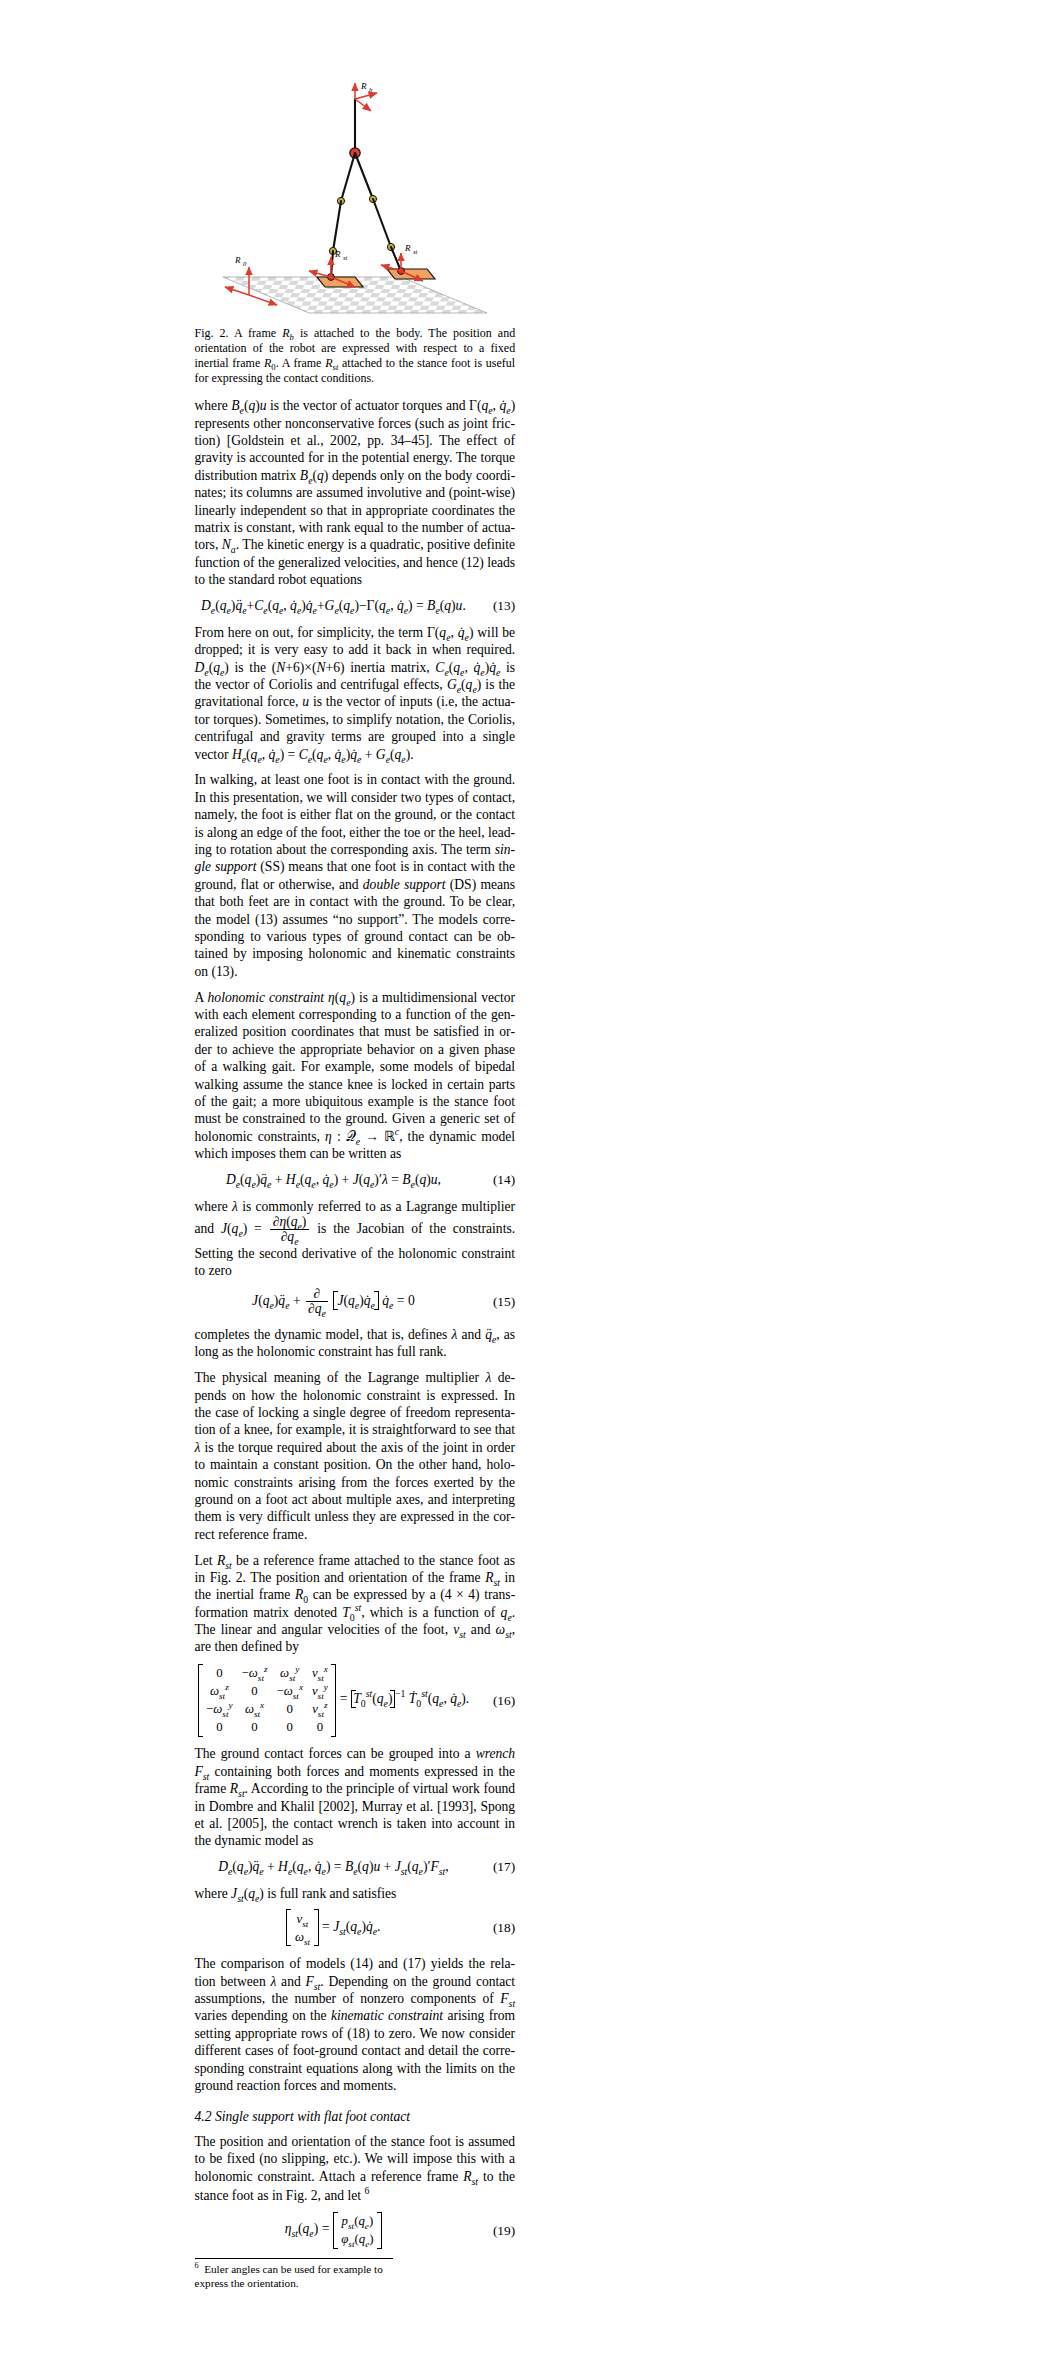R b R 0 R st R st
Fig. 2. A frame Rb is attached to the body. The position and orientation of the robot are expressed with respect to a fixed inertial frame R0. A frame Rst attached to the stance foot is useful for expressing the contact conditions.
where Be(q)u is the vector of actuator torques and Γ(qe, q̇e) represents other nonconservative forces (such as joint friction) [Goldstein et al., 2002, pp. 34–45]. The effect of gravity is accounted for in the potential energy. The torque distribution matrix Be(q) depends only on the body coordinates; its columns are assumed involutive and (point-wise) linearly independent so that in appropriate coordinates the matrix is constant, with rank equal to the number of actuators, Na. The kinetic energy is a quadratic, positive definite function of the generalized velocities, and hence (12) leads to the standard robot equations
De(qe)q̈e+Ce(qe, q̇e)q̇e+Ge(qe)−Γ(qe, q̇e) = Be(q)u.
(13)
From here on out, for simplicity, the term Γ(qe, q̇e) will be dropped; it is very easy to add it back in when required. De(qe) is the (N+6)×(N+6) inertia matrix, Ce(qe, q̇e)q̇e is the vector of Coriolis and centrifugal effects, Ge(qe) is the gravitational force, u is the vector of inputs (i.e, the actuator torques). Sometimes, to simplify notation, the Coriolis, centrifugal and gravity terms are grouped into a single vector He(qe, q̇e) = Ce(qe, q̇e)q̇e + Ge(qe).
In walking, at least one foot is in contact with the ground. In this presentation, we will consider two types of contact, namely, the foot is either flat on the ground, or the contact is along an edge of the foot, either the toe or the heel, leading to rotation about the corresponding axis. The term single support (SS) means that one foot is in contact with the ground, flat or otherwise, and double support (DS) means that both feet are in contact with the ground. To be clear, the model (13) assumes “no support”. The models corresponding to various types of ground contact can be obtained by imposing holonomic and kinematic constraints on (13).
A holonomic constraint η(qe) is a multidimensional vector with each element corresponding to a function of the generalized position coordinates that must be satisfied in order to achieve the appropriate behavior on a given phase of a walking gait. For example, some models of bipedal walking assume the stance knee is locked in certain parts of the gait; a more ubiquitous example is the stance foot must be constrained to the ground. Given a generic set of holonomic constraints, η : 𝒬e → ℝc, the dynamic model which imposes them can be written as
De(qe)q̈e + He(qe, q̇e) + J(qe)′λ = Be(q)u,
(14)
where λ is commonly referred to as a Lagrange multiplier and J(qe) = ∂η(qe)∂qe is the Jacobian of the constraints. Setting the second derivative of the holonomic constraint to zero
J(qe)q̈e + ∂∂qe J(qe)q̇e q̇e = 0
(15)
completes the dynamic model, that is, defines λ and q̈e, as long as the holonomic constraint has full rank.
The physical meaning of the Lagrange multiplier λ depends on how the holonomic constraint is expressed. In the case of locking a single degree of freedom representation of a knee, for example, it is straightforward to see that λ is the torque required about the axis of the joint in order to maintain a constant position. On the other hand, holonomic constraints arising from the forces exerted by the ground on a foot act about multiple axes, and interpreting them is very difficult unless they are expressed in the correct reference frame.
Let Rst be a reference frame attached to the stance foot as in Fig. 2. The position and orientation of the frame Rst in the inertial frame R0 can be expressed by a (4 × 4) transformation matrix denoted T0st, which is a function of qe. The linear and angular velocities of the foot, vst and ωst, are then defined by
| 0 | − ω st z | ω st y | v st x |
| ω st z | 0 | − ω st x | v st y |
| − ω st y | ω st x | 0 | v st z |
| 0 | 0 | 0 | 0 |
= T0st(qe)−1 Ṫ0st(qe, q̇e).
(16)
The ground contact forces can be grouped into a wrench Fst containing both forces and moments expressed in the frame Rst. According to the principle of virtual work found in Dombre and Khalil [2002], Murray et al. [1993], Spong et al. [2005], the contact wrench is taken into account in the dynamic model as
De(qe)q̈e + He(qe, q̇e) = Be(q)u + Jst(qe)′Fst,
(17)
where Jst(qe) is full rank and satisfies
| v st |
| ω st |
= Jst(qe)q̇e.
(18)
The comparison of models (14) and (17) yields the relation between λ and Fst. Depending on the ground contact assumptions, the number of nonzero components of Fst varies depending on the kinematic constraint arising from setting appropriate rows of (18) to zero. We now consider different cases of foot-ground contact and detail the corresponding constraint equations along with the limits on the ground reaction forces and moments.
4.2 Single support with flat foot contact
The position and orientation of the stance foot is assumed to be fixed (no slipping, etc.). We will impose this with a holonomic constraint. Attach a reference frame Rst to the stance foot as in Fig. 2, and let 6
ηst(qe) =
| p st ( q e ) |
| φ st ( q e ) |
(19)
6 Euler angles can be used for example to express the orientation.